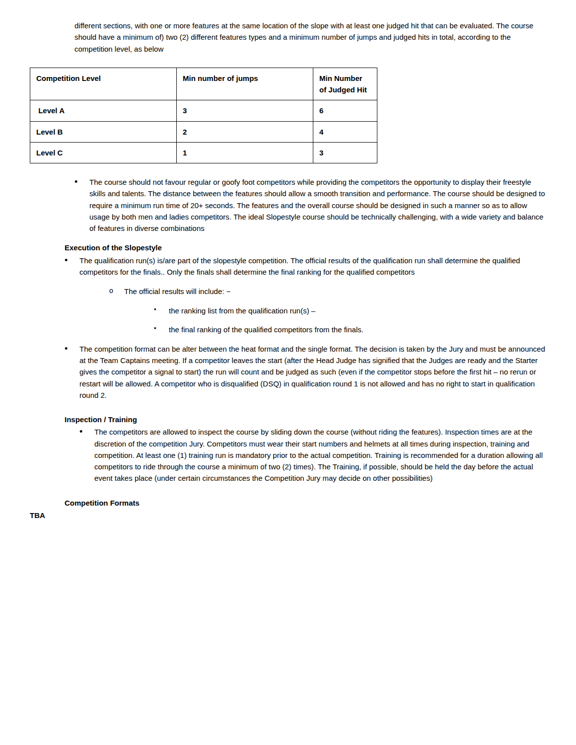different sections, with one or more features at the same location of the slope with at least one judged hit that can be evaluated. The course should have a minimum of) two (2) different features types and a minimum number of jumps and judged hits in total, according to the competition level, as below
| Competition Level | Min number of jumps | Min Number of Judged Hit |
| Level A | 3 | 6 |
| Level B | 2 | 4 |
| Level C | 1 | 3 |
The course should not favour regular or goofy foot competitors while providing the competitors the opportunity to display their freestyle skills and talents. The distance between the features should allow a smooth transition and performance. The course should be designed to require a minimum run time of 20+ seconds. The features and the overall course should be designed in such a manner so as to allow usage by both men and ladies competitors. The ideal Slopestyle course should be technically challenging, with a wide variety and balance of features in diverse combinations
Execution of the Slopestyle
The qualification run(s) is/are part of the slopestyle competition. The official results of the qualification run shall determine the qualified competitors for the finals.. Only the finals shall determine the final ranking for the qualified competitors
The official results will include: −
the ranking list from the qualification run(s) –
the final ranking of the qualified competitors from the finals.
The competition format can be alter between the heat format and the single format. The decision is taken by the Jury and must be announced at the Team Captains meeting. If a competitor leaves the start (after the Head Judge has signified that the Judges are ready and the Starter gives the competitor a signal to start) the run will count and be judged as such (even if the competitor stops before the first hit – no rerun or restart will be allowed. A competitor who is disqualified (DSQ) in qualification round 1 is not allowed and has no right to start in qualification round 2.
Inspection / Training
The competitors are allowed to inspect the course by sliding down the course (without riding the features). Inspection times are at the discretion of the competition Jury. Competitors must wear their start numbers and helmets at all times during inspection, training and competition. At least one (1) training run is mandatory prior to the actual competition. Training is recommended for a duration allowing all competitors to ride through the course a minimum of two (2) times). The Training, if possible, should be held the day before the actual event takes place (under certain circumstances the Competition Jury may decide on other possibilities)
Competition Formats
TBA